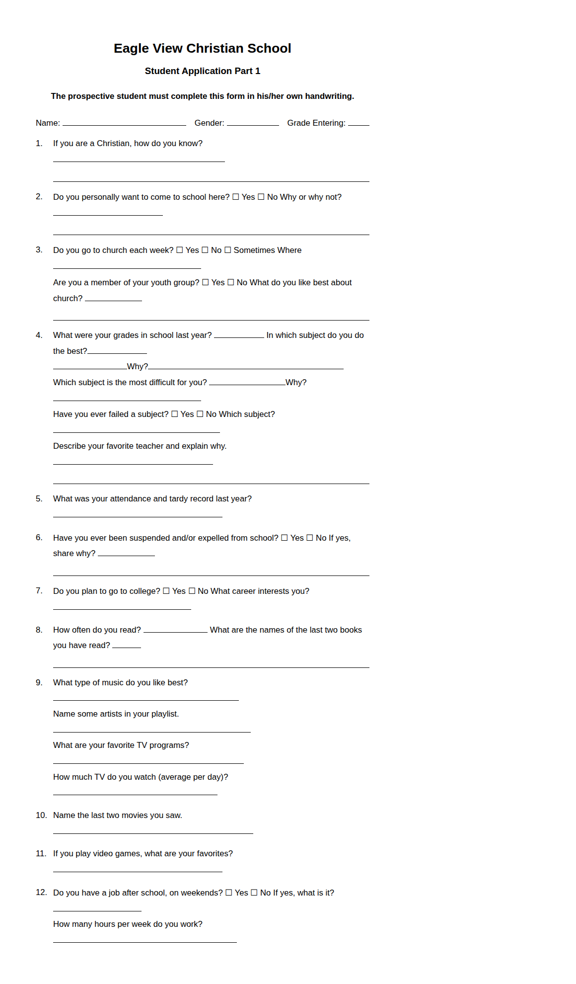Eagle View Christian School
Student Application Part 1
The prospective student must complete this form in his/her own handwriting.
Name: Gender: Grade Entering:
If you are a Christian, how do you know?
Do you personally want to come to school here? ☐ Yes ☐ No Why or why not?
Do you go to church each week? ☐ Yes ☐ No ☐ Sometimes Where Are you a member of your youth group? ☐ Yes ☐ No What do you like best about church?
What were your grades in school last year? In which subject do you do the best? Why? Which subject is the most difficult for you? Why? Have you ever failed a subject? ☐ Yes ☐ No Which subject? Describe your favorite teacher and explain why.
What was your attendance and tardy record last year?
Have you ever been suspended and/or expelled from school? ☐ Yes ☐ No If yes, share why?
Do you plan to go to college? ☐ Yes ☐ No What career interests you?
How often do you read? What are the names of the last two books you have read?
What type of music do you like best? Name some artists in your playlist. What are your favorite TV programs? How much TV do you watch (average per day)?
Name the last two movies you saw.
If you play video games, what are your favorites?
Do you have a job after school, on weekends? ☐ Yes ☐ No If yes, what is it? How many hours per week do you work?